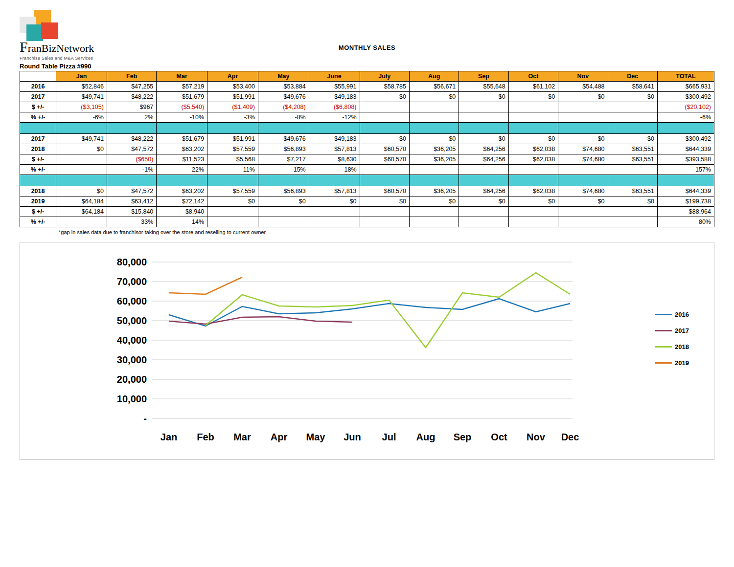FranBizNetwork
Franchise Sales and M&A Services
MONTHLY SALES
Round Table Pizza #990
| | Jan | Feb | Mar | Apr | May | June | July | Aug | Sep | Oct | Nov | Dec | TOTAL |
| --- | --- | --- | --- | --- | --- | --- | --- | --- | --- | --- | --- | --- | --- |
| 2016 | $52,846 | $47,255 | $57,219 | $53,400 | $53,884 | $55,991 | $58,785 | $56,671 | $55,648 | $61,102 | $54,488 | $58,641 | $665,931 |
| 2017 | $49,741 | $48,222 | $51,679 | $51,991 | $49,676 | $49,183 | $0 | $0 | $0 | $0 | $0 | $0 | $300,492 |
| $ +/- | ($3,105) | $967 | ($5,540) | ($1,409) | ($4,208) | ($6,808) | | | | | | | ($20,102) |
| % +/- | -6% | 2% | -10% | -3% | -8% | -12% | | | | | | | -6% |
| 2017 | $49,741 | $48,222 | $51,679 | $51,991 | $49,676 | $49,183 | $0 | $0 | $0 | $0 | $0 | $0 | $300,492 |
| 2018 | $0 | $47,572 | $63,202 | $57,559 | $56,893 | $57,813 | $60,570 | $36,205 | $64,256 | $62,038 | $74,680 | $63,551 | $644,339 |
| $ +/- | | ($650) | $11,523 | $5,568 | $7,217 | $8,630 | $60,570 | $36,205 | $64,256 | $62,038 | $74,680 | $63,551 | $393,588 |
| % +/- | | -1% | 22% | 11% | 15% | 18% | | | | | | | 157% |
| 2018 | $0 | $47,572 | $63,202 | $57,559 | $56,893 | $57,813 | $60,570 | $36,205 | $64,256 | $62,038 | $74,680 | $63,551 | $644,339 |
| 2019 | $64,184 | $63,412 | $72,142 | $0 | $0 | $0 | $0 | $0 | $0 | $0 | $0 | $0 | $199,738 |
| $ +/- | $64,184 | $15,840 | $8,940 | | | | | | | | | | $88,964 |
| % +/- | | 33% | 14% | | | | | | | | | | 80% |
*gap in sales data due to franchisor taking over the store and reselling to current owner
80,000 70,000 60,000 50,000 40,000 30,000 20,000 10,000 - Jan Feb Mar Apr May Jun Jul Aug Sep Oct Nov Dec
2016
2017
2018
2019